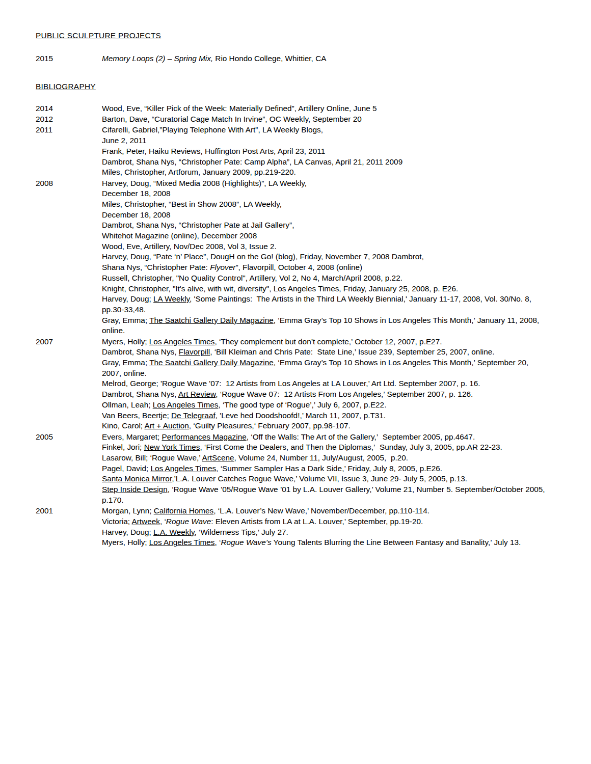PUBLIC SCULPTURE PROJECTS
| 2015 | Memory Loops (2) – Spring Mix, Rio Hondo College, Whittier, CA |
BIBLIOGRAPHY
| 2014 | Wood, Eve, “Killer Pick of the Week: Materially Defined”, Artillery Online, June 5 |
| 2012 | Barton, Dave, “Curatorial Cage Match In Irvine”, OC Weekly, September 20 |
| 2011 | Cifarelli, Gabriel,”Playing Telephone With Art”, LA Weekly Blogs, June 2, 2011 Frank, Peter, Haiku Reviews, Huffington Post Arts, April 23, 2011 Dambrot, Shana Nys, “Christopher Pate: Camp Alpha”, LA Canvas, April 21, 2011 2009 Miles, Christopher, Artforum, January 2009, pp.219-220. |
| 2008 | Harvey, Doug, “Mixed Media 2008 (Highlights)”, LA Weekly, December 18, 2008 Miles, Christopher, “Best in Show 2008”, LA Weekly, December 18, 2008 Dambrot, Shana Nys, “Christopher Pate at Jail Gallery”, Whitehot Magazine (online), December 2008 Wood, Eve, Artillery, Nov/Dec 2008, Vol 3, Issue 2. Harvey, Doug, “Pate ‘n’ Place”, DougH on the Go! (blog), Friday, November 7, 2008 Dambrot, Shana Nys, “Christopher Pate: Flyover ”, Flavorpill, October 4, 2008 (online) Russell, Christopher, "No Quality Control", Artillery, Vol 2, No 4, March/April 2008, p.22. Knight, Christopher, "It's alive, with wit, diversity", Los Angeles Times, Friday, January 25, 2008, p. E26. Harvey, Doug; LA Weekly , 'Some Paintings: The Artists in the Third LA Weekly Biennial,' January 11-17, 2008, Vol. 30/No. 8, pp.30-33,48. Gray, Emma; The Saatchi Gallery Daily Magazine , ‘Emma Gray’s Top 10 Shows in Los Angeles This Month,’ January 11, 2008, online. |
| 2007 | Myers, Holly; Los Angeles Times , ‘They complement but don’t complete,’ October 12, 2007, p.E27. Dambrot, Shana Nys, Flavorpill , ‘Bill Kleiman and Chris Pate: State Line,’ Issue 239, September 25, 2007, online. Gray, Emma; The Saatchi Gallery Daily Magazine , ‘Emma Gray’s Top 10 Shows in Los Angeles This Month,’ September 20, 2007, online. Melrod, George; 'Rogue Wave '07: 12 Artists from Los Angeles at LA Louver,’ Art Ltd. September 2007, p. 16. Dambrot, Shana Nys, Art Review , ‘Rogue Wave 07: 12 Artists From Los Angeles,’ September 2007, p. 126. Ollman, Leah; Los Angeles Times , ‘The good type of ‘Rogue’,’ July 6, 2007, p.E22. Van Beers, Beertje; De Telegraaf , 'Leve hed Doodshoofd!,’ March 11, 2007, p.T31. Kino, Carol; Art + Auction , ‘Guilty Pleasures,‘ February 2007, pp.98-107. |
| 2005 | Evers, Margaret; Performances Magazine , ‘Off the Walls: The Art of the Gallery,’ September 2005, pp.4647. Finkel, Jori; New York Times , ‘First Come the Dealers, and Then the Diplomas,’ Sunday, July 3, 2005, pp.AR 22-23. Lasarow, Bill; ‘Rogue Wave,’ ArtScene , Volume 24, Number 11, July/August, 2005, p.20. Pagel, David; Los Angeles Times , ‘Summer Sampler Has a Dark Side,’ Friday, July 8, 2005, p.E26. Santa Monica Mirror ,’L.A. Louver Catches Rogue Wave,’ Volume VII, Issue 3, June 29- July 5, 2005, p.13. Step Inside Design , ‘Rogue Wave ’05/Rogue Wave ’01 by L.A. Louver Gallery,’ Volume 21, Number 5. September/October 2005, p.170. |
| 2001 | Morgan, Lynn; California Homes , ‘L.A. Louver’s New Wave,’ November/December, pp.110-114. Victoria; Artweek , ‘ Rogue Wave : Eleven Artists from LA at L.A. Louver,’ September, pp.19-20. Harvey, Doug; L.A. Weekly , ‘Wilderness Tips,’ July 27. Myers, Holly; Los Angeles Times , ‘ Rogue Wave’s Young Talents Blurring the Line Between Fantasy and Banality,’ July 13. |